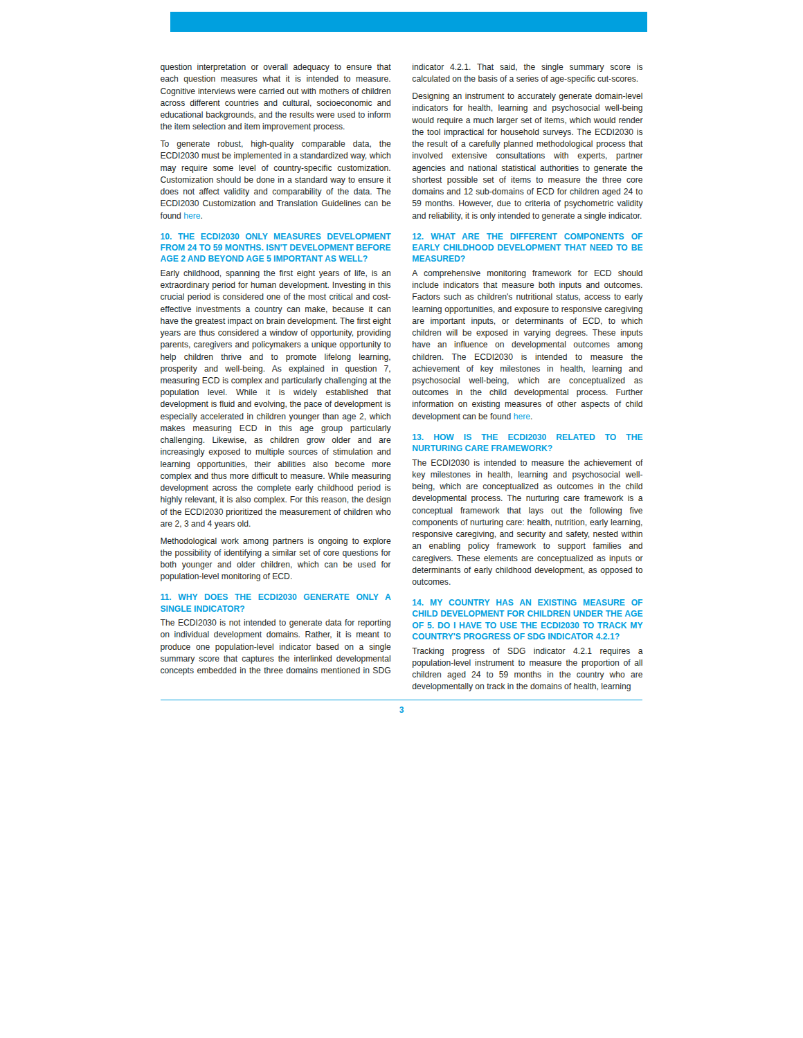question interpretation or overall adequacy to ensure that each question measures what it is intended to measure. Cognitive interviews were carried out with mothers of children across different countries and cultural, socioeconomic and educational backgrounds, and the results were used to inform the item selection and item improvement process.
To generate robust, high-quality comparable data, the ECDI2030 must be implemented in a standardized way, which may require some level of country-specific customization. Customization should be done in a standard way to ensure it does not affect validity and comparability of the data. The ECDI2030 Customization and Translation Guidelines can be found here.
10. The ECDI2030 only measures development from 24 to 59 months. Isn't development before age 2 and beyond age 5 important as well?
Early childhood, spanning the first eight years of life, is an extraordinary period for human development. Investing in this crucial period is considered one of the most critical and cost-effective investments a country can make, because it can have the greatest impact on brain development. The first eight years are thus considered a window of opportunity, providing parents, caregivers and policymakers a unique opportunity to help children thrive and to promote lifelong learning, prosperity and well-being. As explained in question 7, measuring ECD is complex and particularly challenging at the population level. While it is widely established that development is fluid and evolving, the pace of development is especially accelerated in children younger than age 2, which makes measuring ECD in this age group particularly challenging. Likewise, as children grow older and are increasingly exposed to multiple sources of stimulation and learning opportunities, their abilities also become more complex and thus more difficult to measure. While measuring development across the complete early childhood period is highly relevant, it is also complex. For this reason, the design of the ECDI2030 prioritized the measurement of children who are 2, 3 and 4 years old.
Methodological work among partners is ongoing to explore the possibility of identifying a similar set of core questions for both younger and older children, which can be used for population-level monitoring of ECD.
11. Why does the ECDI2030 generate only a single indicator?
The ECDI2030 is not intended to generate data for reporting on individual development domains. Rather, it is meant to produce one population-level indicator based on a single summary score that captures the interlinked developmental concepts embedded in the three domains mentioned in SDG indicator 4.2.1. That said, the single summary score is calculated on the basis of a series of age-specific cut-scores.
Designing an instrument to accurately generate domain-level indicators for health, learning and psychosocial well-being would require a much larger set of items, which would render the tool impractical for household surveys. The ECDI2030 is the result of a carefully planned methodological process that involved extensive consultations with experts, partner agencies and national statistical authorities to generate the shortest possible set of items to measure the three core domains and 12 sub-domains of ECD for children aged 24 to 59 months. However, due to criteria of psychometric validity and reliability, it is only intended to generate a single indicator.
12. What are the different components of early childhood development that need to be measured?
A comprehensive monitoring framework for ECD should include indicators that measure both inputs and outcomes. Factors such as children's nutritional status, access to early learning opportunities, and exposure to responsive caregiving are important inputs, or determinants of ECD, to which children will be exposed in varying degrees. These inputs have an influence on developmental outcomes among children. The ECDI2030 is intended to measure the achievement of key milestones in health, learning and psychosocial well-being, which are conceptualized as outcomes in the child developmental process. Further information on existing measures of other aspects of child development can be found here.
13. How is the ECDI2030 related to the Nurturing Care Framework?
The ECDI2030 is intended to measure the achievement of key milestones in health, learning and psychosocial well-being, which are conceptualized as outcomes in the child developmental process. The nurturing care framework is a conceptual framework that lays out the following five components of nurturing care: health, nutrition, early learning, responsive caregiving, and security and safety, nested within an enabling policy framework to support families and caregivers. These elements are conceptualized as inputs or determinants of early childhood development, as opposed to outcomes.
14. My country has an existing measure of child development for children under the age of 5. Do I have to use the ECDI2030 to track my country's progress of SDG indicator 4.2.1?
Tracking progress of SDG indicator 4.2.1 requires a population-level instrument to measure the proportion of all children aged 24 to 59 months in the country who are developmentally on track in the domains of health, learning
3